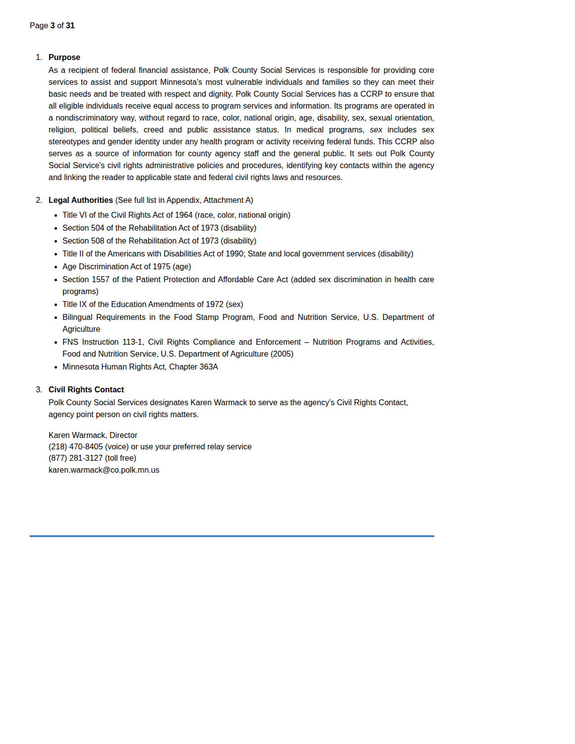Page 3 of 31
Purpose
As a recipient of federal financial assistance, Polk County Social Services is responsible for providing core services to assist and support Minnesota's most vulnerable individuals and families so they can meet their basic needs and be treated with respect and dignity. Polk County Social Services has a CCRP to ensure that all eligible individuals receive equal access to program services and information. Its programs are operated in a nondiscriminatory way, without regard to race, color, national origin, age, disability, sex, sexual orientation, religion, political beliefs, creed and public assistance status. In medical programs, sex includes sex stereotypes and gender identity under any health program or activity receiving federal funds. This CCRP also serves as a source of information for county agency staff and the general public. It sets out Polk County Social Service's civil rights administrative policies and procedures, identifying key contacts within the agency and linking the reader to applicable state and federal civil rights laws and resources.
Legal Authorities (See full list in Appendix, Attachment A)
Title VI of the Civil Rights Act of 1964 (race, color, national origin)
Section 504 of the Rehabilitation Act of 1973 (disability)
Section 508 of the Rehabilitation Act of 1973 (disability)
Title II of the Americans with Disabilities Act of 1990; State and local government services (disability)
Age Discrimination Act of 1975 (age)
Section 1557 of the Patient Protection and Affordable Care Act (added sex discrimination in health care programs)
Title IX of the Education Amendments of 1972 (sex)
Bilingual Requirements in the Food Stamp Program, Food and Nutrition Service, U.S. Department of Agriculture
FNS Instruction 113-1, Civil Rights Compliance and Enforcement – Nutrition Programs and Activities, Food and Nutrition Service, U.S. Department of Agriculture (2005)
Minnesota Human Rights Act, Chapter 363A
Civil Rights Contact
Polk County Social Services designates Karen Warmack to serve as the agency's Civil Rights Contact, agency point person on civil rights matters.
Karen Warmack, Director
(218) 470-8405 (voice) or use your preferred relay service
(877) 281-3127 (toll free)
karen.warmack@co.polk.mn.us